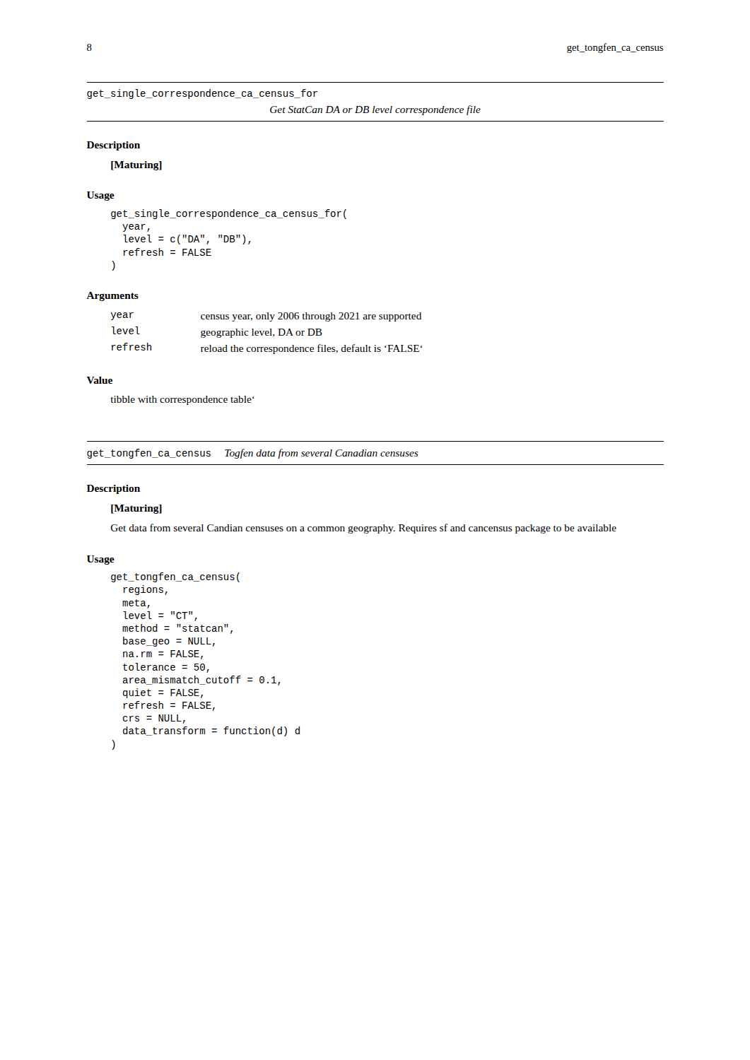8 get_tongfen_ca_census
get_single_correspondence_ca_census_for Get StatCan DA or DB level correspondence file
Description
[Maturing]
Usage
get_single_correspondence_ca_census_for(
  year,
  level = c("DA", "DB"),
  refresh = FALSE
)
Arguments
| year | census year, only 2006 through 2021 are supported |
| level | geographic level, DA or DB |
| refresh | reload the correspondence files, default is ‘FALSE‘ |
Value
tibble with correspondence table‘
get_tongfen_ca_census Togfen data from several Canadian censuses
Description
[Maturing]
Get data from several Candian censuses on a common geography. Requires sf and cancensus package to be available
Usage
get_tongfen_ca_census(
  regions,
  meta,
  level = "CT",
  method = "statcan",
  base_geo = NULL,
  na.rm = FALSE,
  tolerance = 50,
  area_mismatch_cutoff = 0.1,
  quiet = FALSE,
  refresh = FALSE,
  crs = NULL,
  data_transform = function(d) d
)